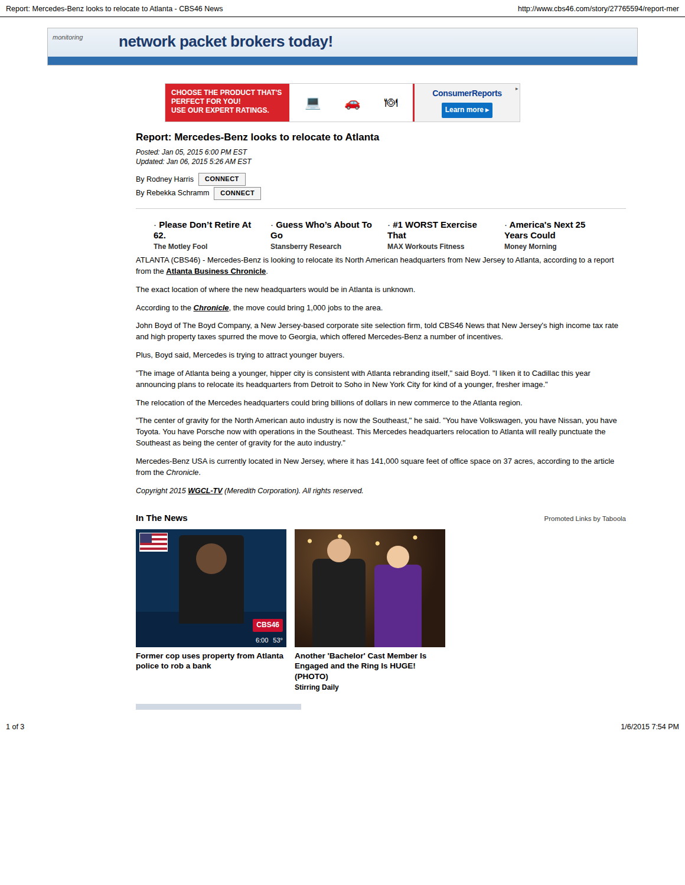Report: Mercedes-Benz looks to relocate to Atlanta - CBS46 News
http://www.cbs46.com/story/27765594/report-mer
monitoring
network packet brokers today!
▸
Choose the product that's perfect for you!
Use our expert ratings.
💻 🚗 🍽
ConsumerReports
Learn more ▸
Report: Mercedes-Benz looks to relocate to Atlanta
Posted: Jan 05, 2015 6:00 PM EST
Updated: Jan 06, 2015 5:26 AM EST
By Rodney Harris CONNECT
By Rebekka Schramm CONNECT
· Please Don’t Retire At 62.The Motley Fool
· Guess Who’s About To GoStansberry Research
· #1 WORST Exercise ThatMAX Workouts Fitness
· America's Next 25 Years CouldMoney Morning
ATLANTA (CBS46) - Mercedes-Benz is looking to relocate its North American headquarters from New Jersey to Atlanta, according to a report from the Atlanta Business Chronicle.
The exact location of where the new headquarters would be in Atlanta is unknown.
According to the Chronicle, the move could bring 1,000 jobs to the area.
John Boyd of The Boyd Company, a New Jersey-based corporate site selection firm, told CBS46 News that New Jersey's high income tax rate and high property taxes spurred the move to Georgia, which offered Mercedes-Benz a number of incentives.
Plus, Boyd said, Mercedes is trying to attract younger buyers.
"The image of Atlanta being a younger, hipper city is consistent with Atlanta rebranding itself," said Boyd. "I liken it to Cadillac this year announcing plans to relocate its headquarters from Detroit to Soho in New York City for kind of a younger, fresher image."
The relocation of the Mercedes headquarters could bring billions of dollars in new commerce to the Atlanta region.
"The center of gravity for the North American auto industry is now the Southeast," he said. "You have Volkswagen, you have Nissan, you have Toyota. You have Porsche now with operations in the Southeast. This Mercedes headquarters relocation to Atlanta will really punctuate the Southeast as being the center of gravity for the auto industry."
Mercedes-Benz USA is currently located in New Jersey, where it has 141,000 square feet of office space on 37 acres, according to the article from the Chronicle.
Copyright 2015 WGCL-TV (Meredith Corporation). All rights reserved.
In The News
Promoted Links by Taboola
CBS46
6:0053°
Former cop uses property from Atlanta police to rob a bank
Another 'Bachelor' Cast Member Is Engaged and the Ring Is HUGE! (PHOTO)
Stirring Daily
1 of 3
1/6/2015 7:54 PM